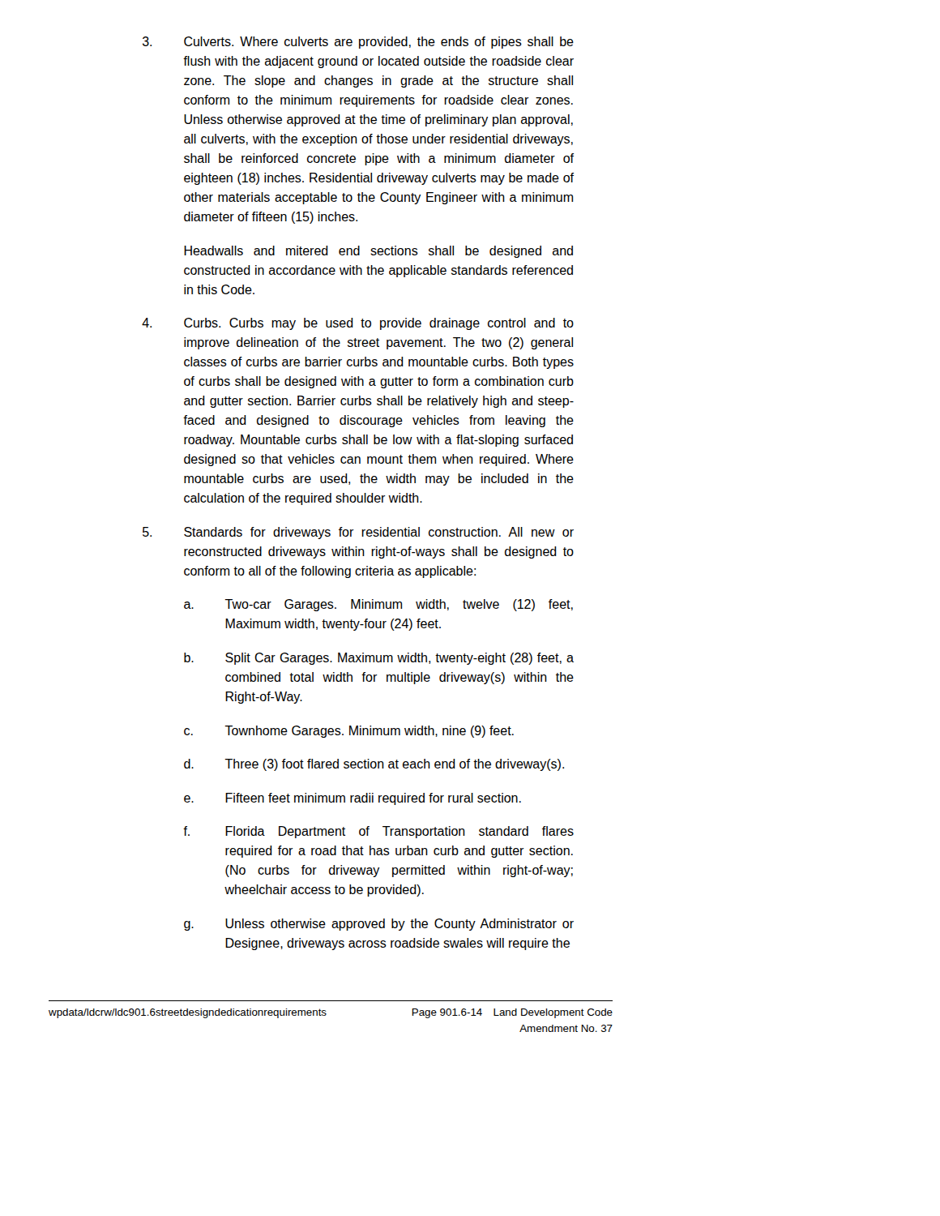3.
Culverts. Where culverts are provided, the ends of pipes shall be flush with the adjacent ground or located outside the roadside clear zone. The slope and changes in grade at the structure shall conform to the minimum requirements for roadside clear zones. Unless otherwise approved at the time of preliminary plan approval, all culverts, with the exception of those under residential driveways, shall be reinforced concrete pipe with a minimum diameter of eighteen (18) inches. Residential driveway culverts may be made of other materials acceptable to the County Engineer with a minimum diameter of fifteen (15) inches.
Headwalls and mitered end sections shall be designed and constructed in accordance with the applicable standards referenced in this Code.
4.
Curbs. Curbs may be used to provide drainage control and to improve delineation of the street pavement. The two (2) general classes of curbs are barrier curbs and mountable curbs. Both types of curbs shall be designed with a gutter to form a combination curb and gutter section. Barrier curbs shall be relatively high and steep-faced and designed to discourage vehicles from leaving the roadway. Mountable curbs shall be low with a flat-sloping surfaced designed so that vehicles can mount them when required. Where mountable curbs are used, the width may be included in the calculation of the required shoulder width.
5.
Standards for driveways for residential construction. All new or reconstructed driveways within right-of-ways shall be designed to conform to all of the following criteria as applicable:
a.
Two-car Garages. Minimum width, twelve (12) feet, Maximum width, twenty-four (24) feet.
b.
Split Car Garages. Maximum width, twenty-eight (28) feet, a combined total width for multiple driveway(s) within the Right-of-Way.
c.
Townhome Garages. Minimum width, nine (9) feet.
d.
Three (3) foot flared section at each end of the driveway(s).
e.
Fifteen feet minimum radii required for rural section.
f.
Florida Department of Transportation standard flares required for a road that has urban curb and gutter section. (No curbs for driveway permitted within right-of-way; wheelchair access to be provided).
g.
Unless otherwise approved by the County Administrator or Designee, driveways across roadside swales will require the
wpdata/ldcrw/ldc901.6streetdesigndedicationrequirements
Page 901.6-14
Land Development Code
Amendment No. 37